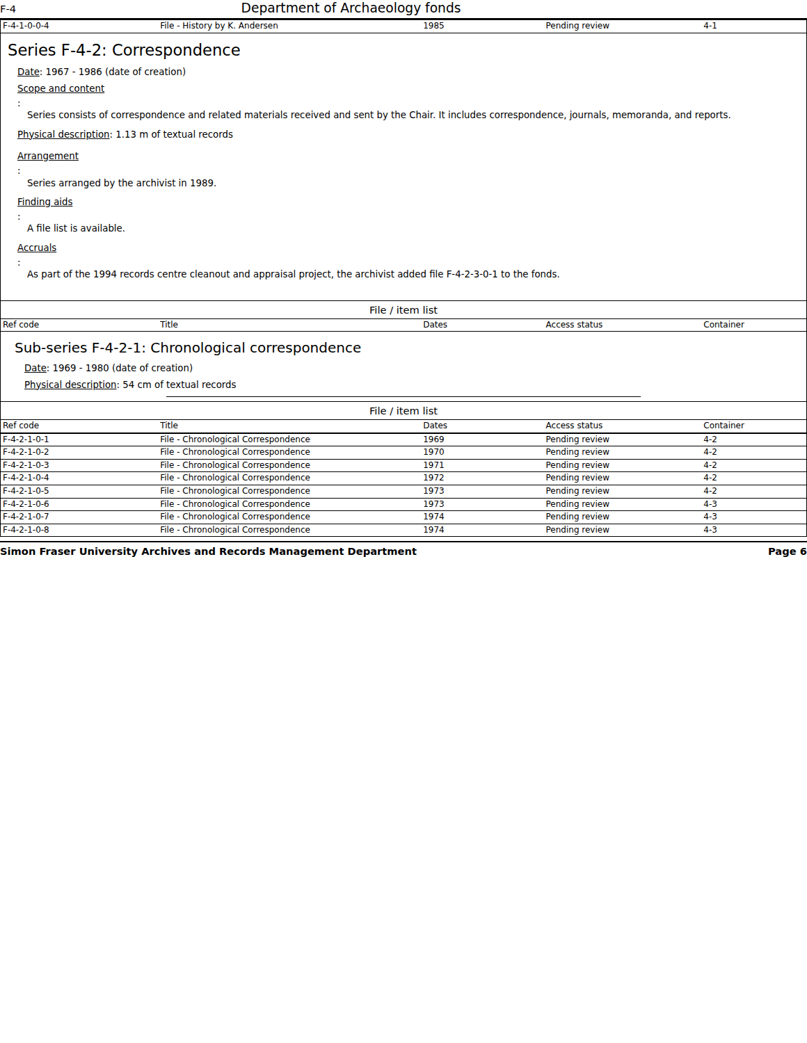F-4 Department of Archaeology fonds
| F-4-1-0-0-4 | File - History by K. Andersen | 1985 | Pending review | 4-1 |
Series F-4-2: Correspondence
Date: 1967 - 1986 (date of creation)
Scope and content:
Series consists of correspondence and related materials received and sent by the Chair. It includes correspondence, journals, memoranda, and reports.
Physical description: 1.13 m of textual records
Arrangement:
Series arranged by the archivist in 1989.
Finding aids:
A file list is available.
Accruals:
As part of the 1994 records centre cleanout and appraisal project, the archivist added file F-4-2-3-0-1 to the fonds.
| File / item list |
| Ref code | Title | Dates | Access status | Container |
Sub-series F-4-2-1: Chronological correspondence
Date: 1969 - 1980 (date of creation)
Physical description: 54 cm of textual records
| File / item list |
| Ref code | Title | Dates | Access status | Container |
| F-4-2-1-0-1 | File - Chronological Correspondence | 1969 | Pending review | 4-2 |
| F-4-2-1-0-2 | File - Chronological Correspondence | 1970 | Pending review | 4-2 |
| F-4-2-1-0-3 | File - Chronological Correspondence | 1971 | Pending review | 4-2 |
| F-4-2-1-0-4 | File - Chronological Correspondence | 1972 | Pending review | 4-2 |
| F-4-2-1-0-5 | File - Chronological Correspondence | 1973 | Pending review | 4-2 |
| F-4-2-1-0-6 | File - Chronological Correspondence | 1973 | Pending review | 4-3 |
| F-4-2-1-0-7 | File - Chronological Correspondence | 1974 | Pending review | 4-3 |
| F-4-2-1-0-8 | File - Chronological Correspondence | 1974 | Pending review | 4-3 |
Simon Fraser University Archives and Records Management Department Page 6